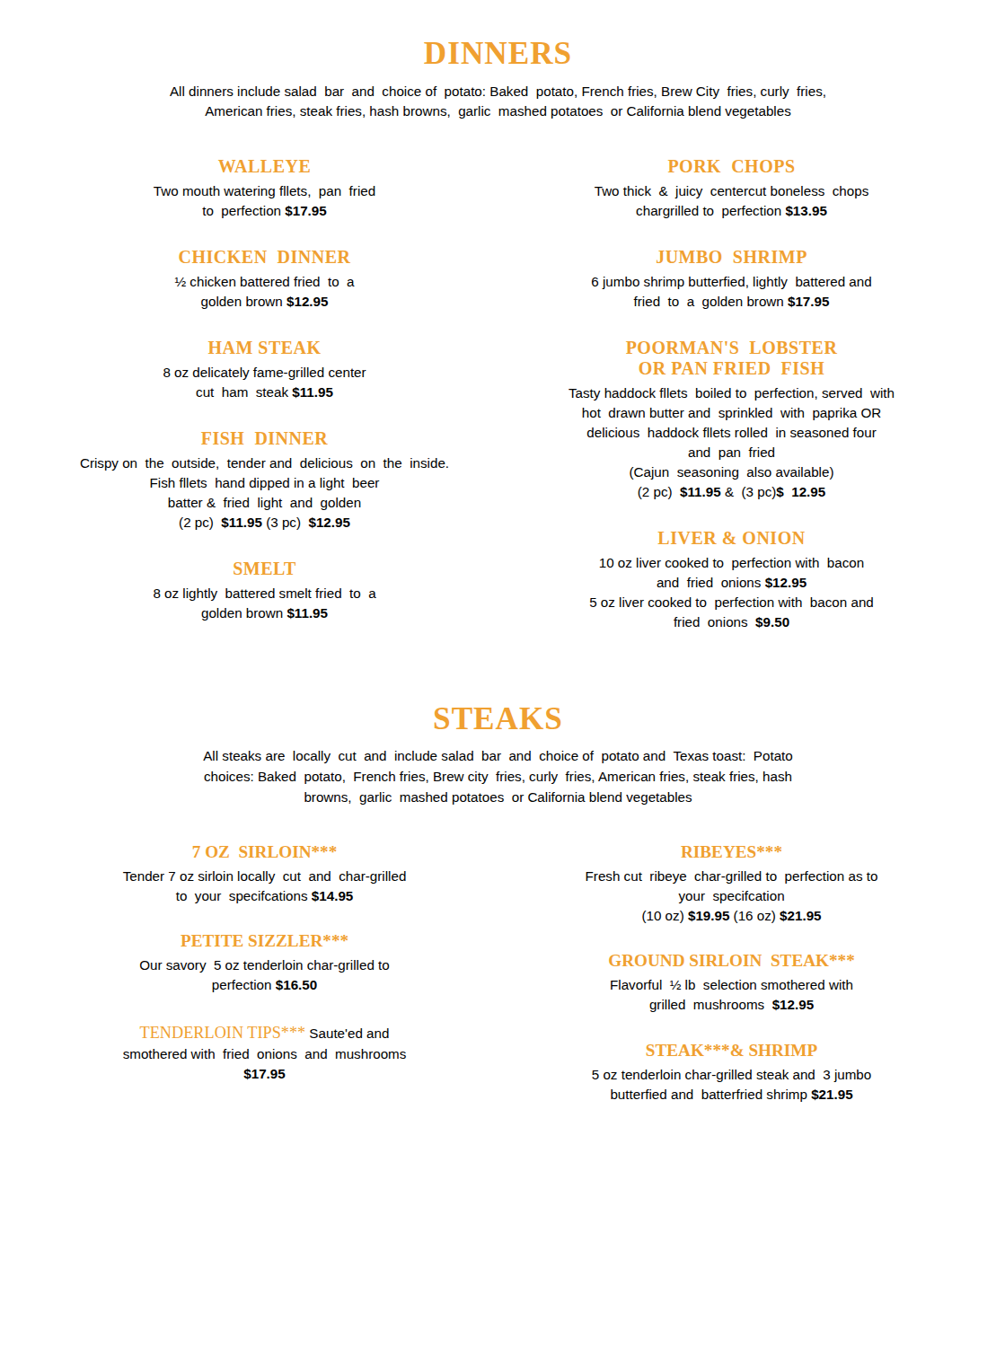DINNERS
All dinners include salad bar and choice of potato: Baked potato, French fries, Brew City fries, curly fries,
American fries, steak fries, hash browns, garlic mashed potatoes or California blend vegetables
WALLEYE
Two mouth watering fllets, pan fried
to perfection $17.95
CHICKEN DINNER
½ chicken battered fried to a
golden brown $12.95
HAM STEAK
8 oz delicately fame-grilled center
cut ham steak $11.95
FISH DINNER
Crispy on the outside, tender and delicious on the inside.
Fish fllets hand dipped in a light beer
batter & fried light and golden
(2 pc) $11.95 (3 pc) $12.95
SMELT
8 oz lightly battered smelt fried to a
golden brown $11.95
PORK CHOPS
Two thick & juicy centercut boneless chops
chargrilled to perfection $13.95
JUMBO SHRIMP
6 jumbo shrimp butterfied, lightly battered and
fried to a golden brown $17.95
POORMAN'S LOBSTER
OR PAN FRIED FISH
Tasty haddock fllets boiled to perfection, served with
hot drawn butter and sprinkled with paprika OR
delicious haddock fllets rolled in seasoned four
and pan fried
(Cajun seasoning also available)
(2 pc) $11.95 & (3 pc)$ 12.95
LIVER & ONION
10 oz liver cooked to perfection with bacon
and fried onions $12.95
5 oz liver cooked to perfection with bacon and
fried onions $9.50
STEAKS
All steaks are locally cut and include salad bar and choice of potato and Texas toast: Potato
choices: Baked potato, French fries, Brew city fries, curly fries, American fries, steak fries, hash
browns, garlic mashed potatoes or California blend vegetables
7 OZ SIRLOIN***
Tender 7 oz sirloin locally cut and char-grilled
to your specifcations $14.95
PETITE SIZZLER***
Our savory 5 oz tenderloin char-grilled to
perfection $16.50
TENDERLOIN TIPS*** Saute'ed and
smothered with fried onions and mushrooms
$17.95
RIBEYES***
Fresh cut ribeye char-grilled to perfection as to
your specifcation
(10 oz) $19.95 (16 oz) $21.95
GROUND SIRLOIN STEAK***
Flavorful ½ lb selection smothered with
grilled mushrooms $12.95
STEAK***& SHRIMP
5 oz tenderloin char-grilled steak and 3 jumbo
butterfied and batterfried shrimp $21.95